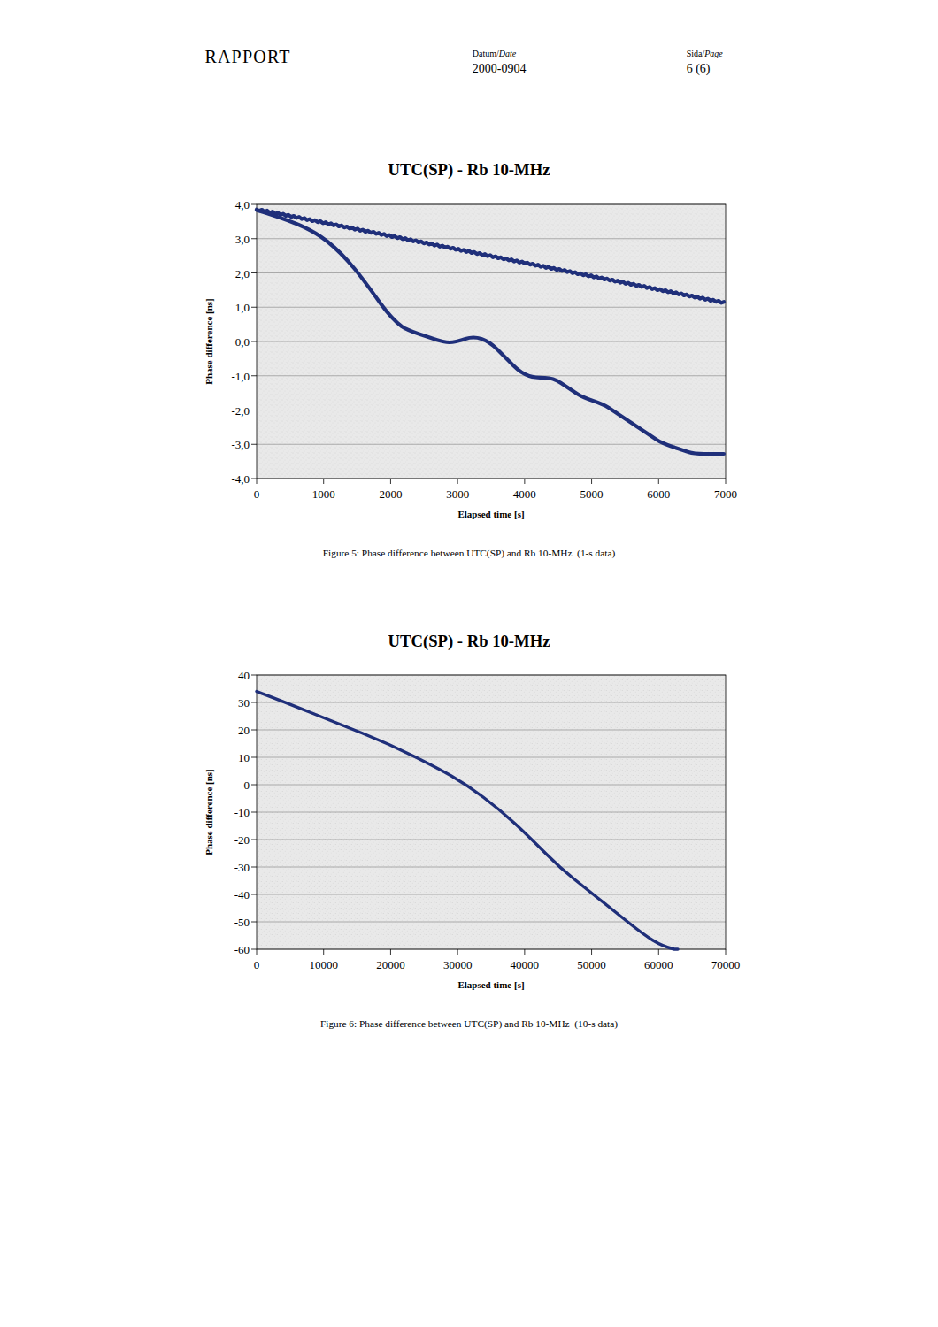RAPPORT
Datum/Date 2000-0904
Sida/Page 6 (6)
UTC(SP) - Rb 10-MHz
4,0 3,0 2,0 1,0 0,0 -1,0 -2,0 -3,0 -4,0 0 1000 2000 3000 4000 5000 6000 7000 Elapsed time [s] Phase difference [ns]
Figure 5: Phase difference between UTC(SP) and Rb 10-MHz (1-s data)
UTC(SP) - Rb 10-MHz
40 30 20 10 0 -10 -20 -30 -40 -50 -60 0 10000 20000 30000 40000 50000 60000 70000 Elapsed time [s] Phase difference [ns]
Figure 6: Phase difference between UTC(SP) and Rb 10-MHz (10-s data)